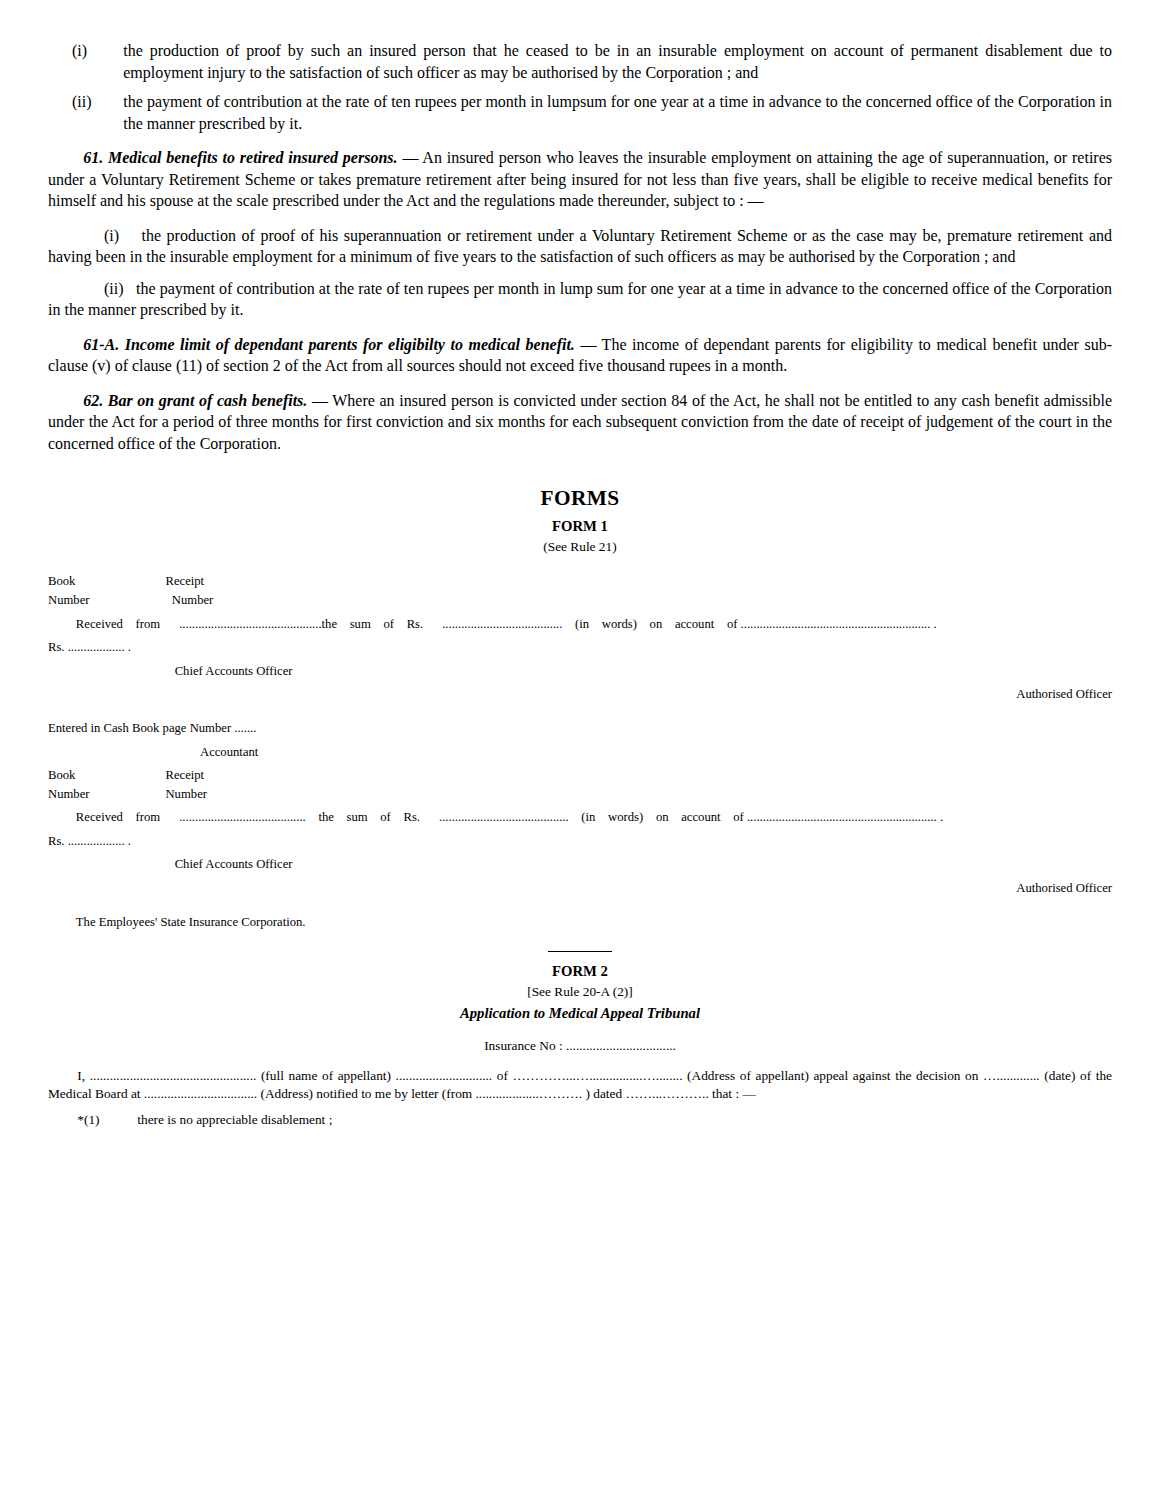(i)
the production of proof by such an insured person that he ceased to be in an insurable employment on account of permanent disablement due to employment injury to the satisfaction of such officer as may be authorised by the Corporation ; and
(ii)
the payment of contribution at the rate of ten rupees per month in lumpsum for one year at a time in advance to the concerned office of the Corporation in the manner prescribed by it.
61. Medical benefits to retired insured persons. — An insured person who leaves the insurable employment on attaining the age of superannuation, or retires under a Voluntary Retirement Scheme or takes premature retirement after being insured for not less than five years, shall be eligible to receive medical benefits for himself and his spouse at the scale prescribed under the Act and the regulations made thereunder, subject to : —
(i) the production of proof of his superannuation or retirement under a Voluntary Retirement Scheme or as the case may be, premature retirement and having been in the insurable employment for a minimum of five years to the satisfaction of such officers as may be authorised by the Corporation ; and
(ii) the payment of contribution at the rate of ten rupees per month in lump sum for one year at a time in advance to the concerned office of the Corporation in the manner prescribed by it.
61-A. Income limit of dependant parents for eligibilty to medical benefit. — The income of dependant parents for eligibility to medical benefit under sub-clause (v) of clause (11) of section 2 of the Act from all sources should not exceed five thousand rupees in a month.
62. Bar on grant of cash benefits. — Where an insured person is convicted under section 84 of the Act, he shall not be entitled to any cash benefit admissible under the Act for a period of three months for first conviction and six months for each subsequent conviction from the date of receipt of judgement of the court in the concerned office of the Corporation.
FORMS
FORM 1
(See Rule 21)
Book
Number Receipt
Number
Received from .............................................the sum of Rs. ...................................... (in words) on account of ............................................................ .
Rs. .................. .
Chief Accounts Officer
Authorised Officer
Entered in Cash Book page Number .......
Accountant
Book
Number Receipt
Number
Received from ........................................ the sum of Rs. ......................................... (in words) on account of ............................................................ .
Rs. .................. .
Chief Accounts Officer
Authorised Officer
The Employees' State Insurance Corporation.
FORM 2
[See Rule 20-A (2)]
Application to Medical Appeal Tribunal
Insurance No : .................................
I, .................................................. (full name of appellant) ............................. of …………...…................…........ (Address of appellant) appeal against the decision on …............. (date) of the Medical Board at .................................. (Address) notified to me by letter (from ...................………. ) dated ……...……….. that : —
*(1)
there is no appreciable disablement ;